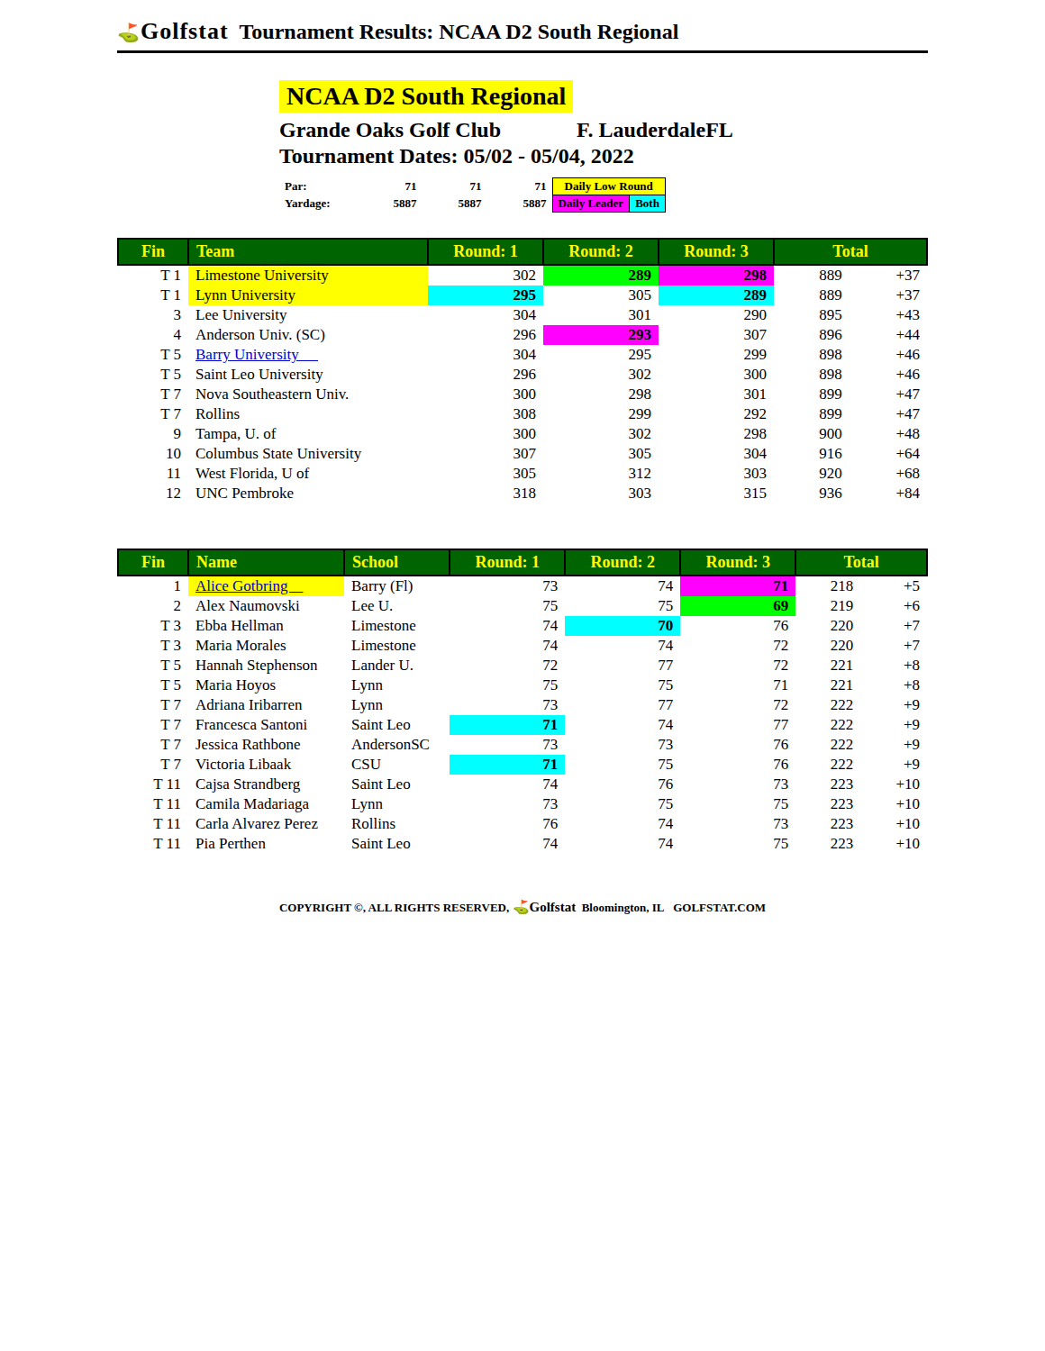⛳Golfstat
Tournament Results: NCAA D2 South Regional
NCAA D2 South Regional
Grande Oaks Golf Club F. LauderdaleFL
Tournament Dates: 05/02 - 05/04, 2022
| Par: | 71 | 71 | 71 | Daily Low Round |
| Yardage: | 5887 | 5887 | 5887 | Daily Leader | Both |
| Fin | Team | Round: 1 | Round: 2 | Round: 3 | Total |
| --- | --- | --- | --- | --- | --- |
| T 1 | Limestone University | 302 | 289 | 298 | 889 | +37 |
| T 1 | Lynn University | 295 | 305 | 289 | 889 | +37 |
| 3 | Lee University | 304 | 301 | 290 | 895 | +43 |
| 4 | Anderson Univ. (SC) | 296 | 293 | 307 | 896 | +44 |
| T 5 | Barry University | 304 | 295 | 299 | 898 | +46 |
| T 5 | Saint Leo University | 296 | 302 | 300 | 898 | +46 |
| T 7 | Nova Southeastern Univ. | 300 | 298 | 301 | 899 | +47 |
| T 7 | Rollins | 308 | 299 | 292 | 899 | +47 |
| 9 | Tampa, U. of | 300 | 302 | 298 | 900 | +48 |
| 10 | Columbus State University | 307 | 305 | 304 | 916 | +64 |
| 11 | West Florida, U of | 305 | 312 | 303 | 920 | +68 |
| 12 | UNC Pembroke | 318 | 303 | 315 | 936 | +84 |
| Fin | Name | School | Round: 1 | Round: 2 | Round: 3 | Total |
| --- | --- | --- | --- | --- | --- | --- |
| 1 | Alice Gotbring | Barry (Fl) | 73 | 74 | 71 | 218 | +5 |
| 2 | Alex Naumovski | Lee U. | 75 | 75 | 69 | 219 | +6 |
| T 3 | Ebba Hellman | Limestone | 74 | 70 | 76 | 220 | +7 |
| T 3 | Maria Morales | Limestone | 74 | 74 | 72 | 220 | +7 |
| T 5 | Hannah Stephenson | Lander U. | 72 | 77 | 72 | 221 | +8 |
| T 5 | Maria Hoyos | Lynn | 75 | 75 | 71 | 221 | +8 |
| T 7 | Adriana Iribarren | Lynn | 73 | 77 | 72 | 222 | +9 |
| T 7 | Francesca Santoni | Saint Leo | 71 | 74 | 77 | 222 | +9 |
| T 7 | Jessica Rathbone | AndersonSC | 73 | 73 | 76 | 222 | +9 |
| T 7 | Victoria Libaak | CSU | 71 | 75 | 76 | 222 | +9 |
| T 11 | Cajsa Strandberg | Saint Leo | 74 | 76 | 73 | 223 | +10 |
| T 11 | Camila Madariaga | Lynn | 73 | 75 | 75 | 223 | +10 |
| T 11 | Carla Alvarez Perez | Rollins | 76 | 74 | 73 | 223 | +10 |
| T 11 | Pia Perthen | Saint Leo | 74 | 74 | 75 | 223 | +10 |
COPYRIGHT ©, ALL RIGHTS RESERVED, ⛳Golfstat Bloomington, IL GOLFSTAT.COM